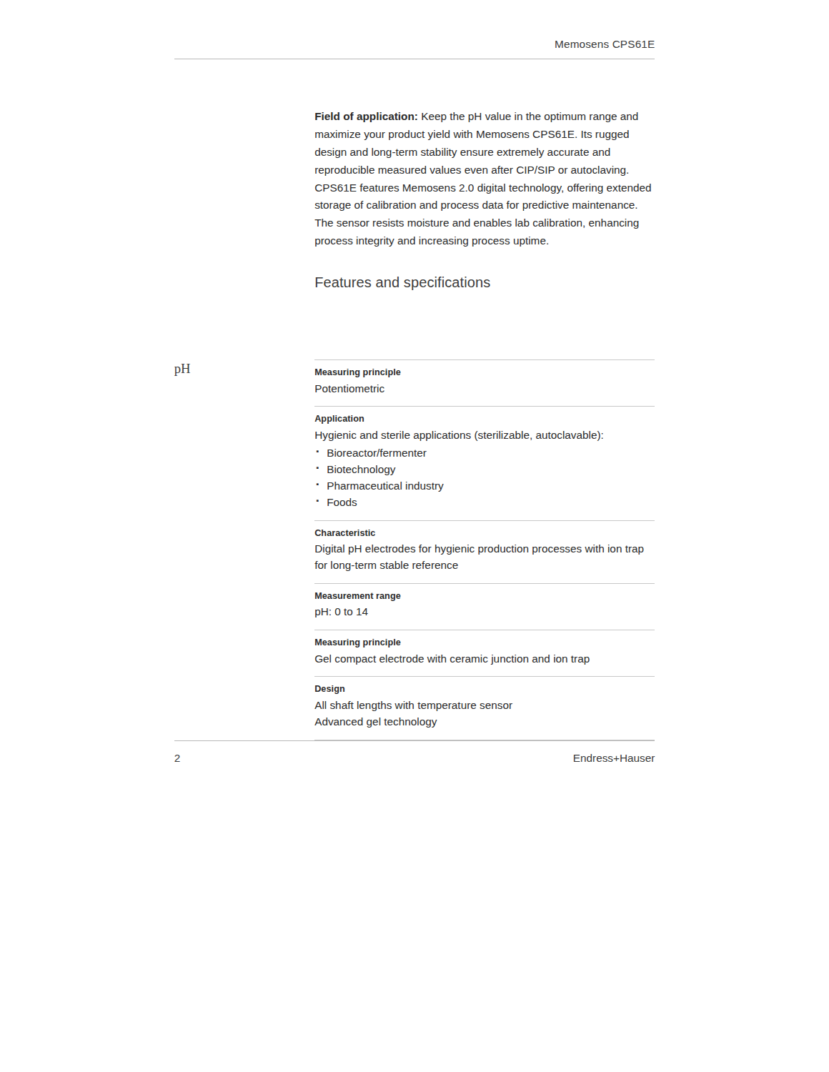Memosens CPS61E
Field of application: Keep the pH value in the optimum range and maximize your product yield with Memosens CPS61E. Its rugged design and long-term stability ensure extremely accurate and reproducible measured values even after CIP/SIP or autoclaving. CPS61E features Memosens 2.0 digital technology, offering extended storage of calibration and process data for predictive maintenance. The sensor resists moisture and enables lab calibration, enhancing process integrity and increasing process uptime.
Features and specifications
pH
Measuring principle
Potentiometric
Application
Hygienic and sterile applications (sterilizable, autoclavable):
Bioreactor/fermenter
Biotechnology
Pharmaceutical industry
Foods
Characteristic
Digital pH electrodes for hygienic production processes with ion trap for long-term stable reference
Measurement range
pH: 0 to 14
Measuring principle
Gel compact electrode with ceramic junction and ion trap
Design
All shaft lengths with temperature sensor
Advanced gel technology
2
Endress+Hauser